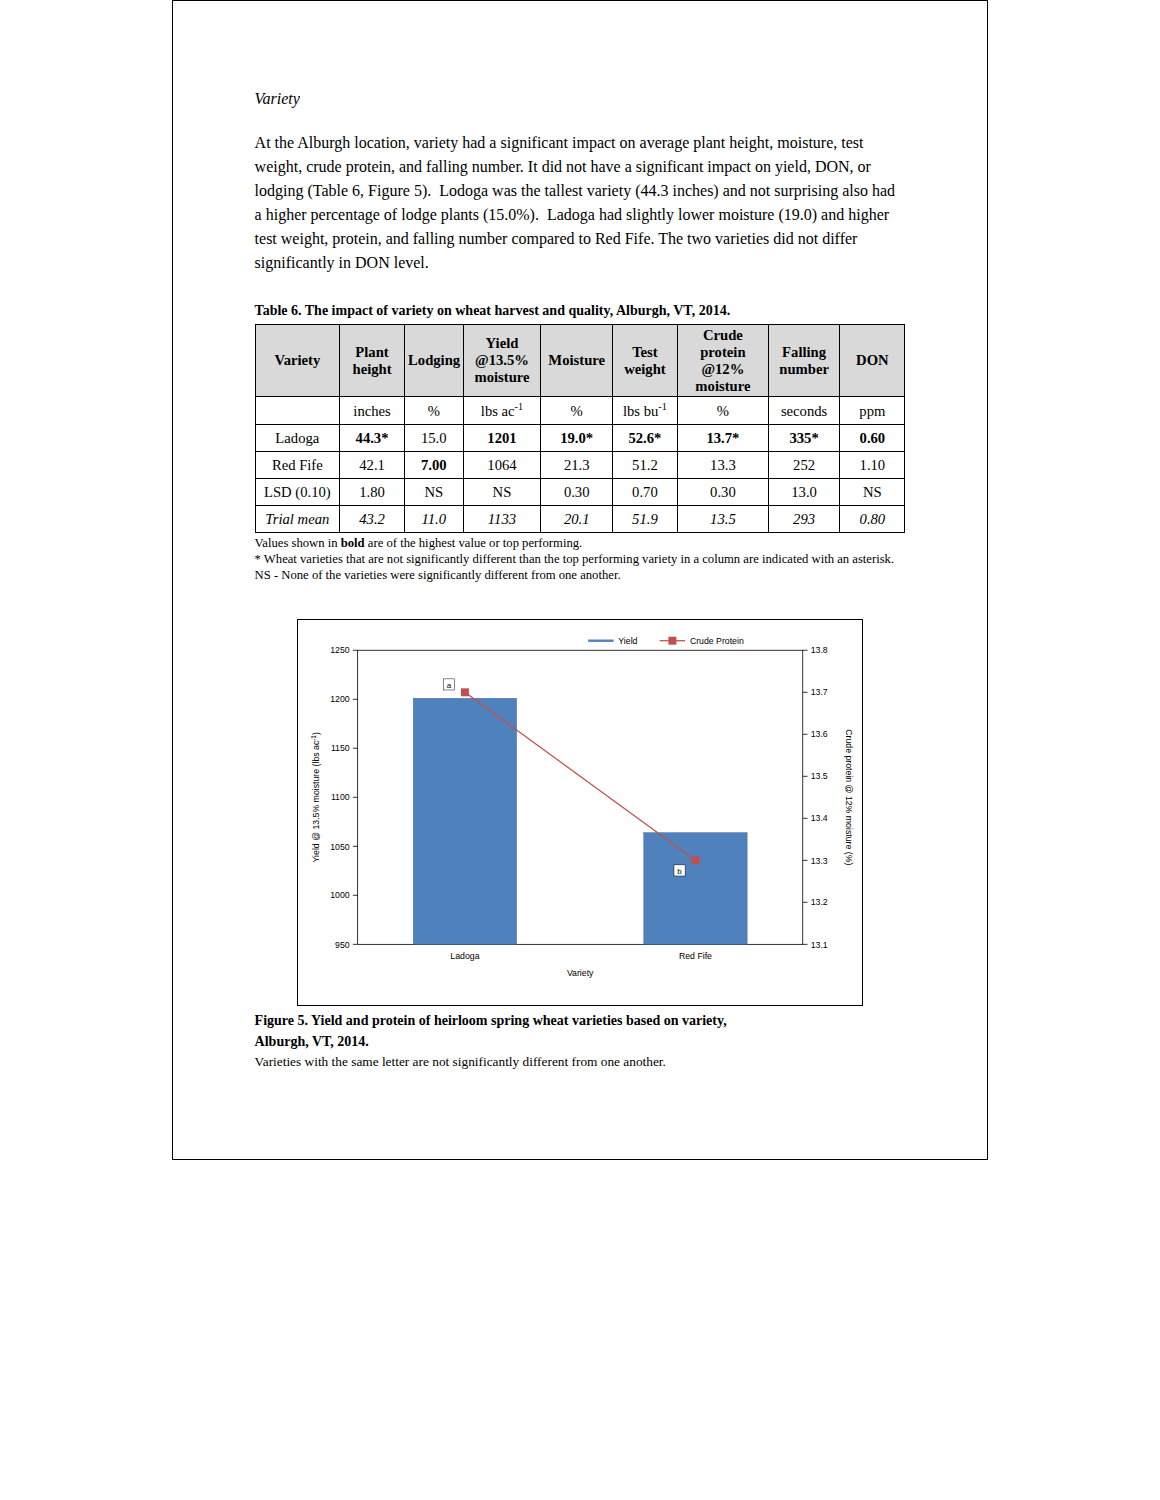Variety
At the Alburgh location, variety had a significant impact on average plant height, moisture, test weight, crude protein, and falling number. It did not have a significant impact on yield, DON, or lodging (Table 6, Figure 5). Lodoga was the tallest variety (44.3 inches) and not surprising also had a higher percentage of lodge plants (15.0%). Ladoga had slightly lower moisture (19.0) and higher test weight, protein, and falling number compared to Red Fife. The two varieties did not differ significantly in DON level.
Table 6. The impact of variety on wheat harvest and quality, Alburgh, VT, 2014.
| Variety | Plant height | Lodging | Yield @13.5% moisture | Moisture | Test weight | Crude protein @12% moisture | Falling number | DON |
| --- | --- | --- | --- | --- | --- | --- | --- | --- |
| | inches | % | lbs ac -1 | % | lbs bu -1 | % | seconds | ppm |
| Ladoga | 44.3* | 15.0 | 1201 | 19.0* | 52.6* | 13.7* | 335* | 0.60 |
| Red Fife | 42.1 | 7.00 | 1064 | 21.3 | 51.2 | 13.3 | 252 | 1.10 |
| LSD (0.10) | 1.80 | NS | NS | 0.30 | 0.70 | 0.30 | 13.0 | NS |
| Trial mean | 43.2 | 11.0 | 1133 | 20.1 | 51.9 | 13.5 | 293 | 0.80 |
Values shown in bold are of the highest value or top performing.
* Wheat varieties that are not significantly different than the top performing variety in a column are indicated with an asterisk.
NS - None of the varieties were significantly different from one another.
1250 1200 1150 1100 1050 1000 950 13.8 13.7 13.6 13.5 13.4 13.3 13.2 13.1 a b Ladoga Red Fife Variety Yield @ 13.5% moisture (lbs ac-1) Crude protein @ 12% moisture (%) Yield Crude Protein
Figure 5. Yield and protein of heirloom spring wheat varieties based on variety,
Alburgh, VT, 2014.
Varieties with the same letter are not significantly different from one another.